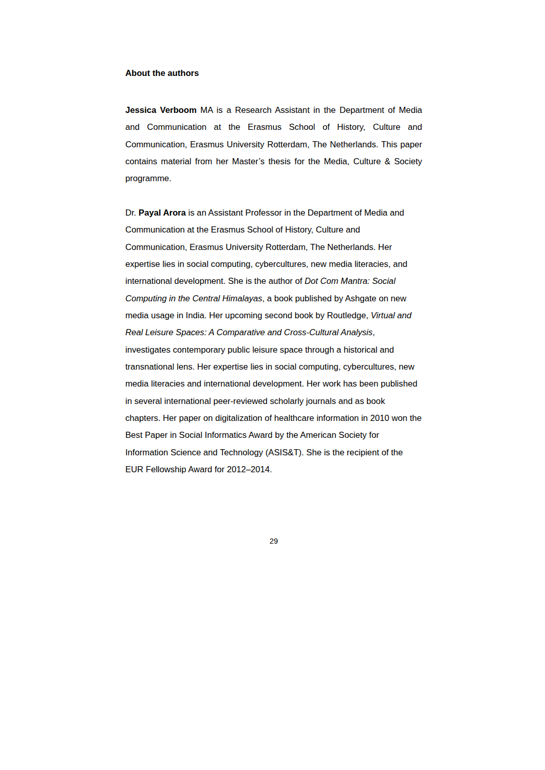About the authors
Jessica Verboom MA is a Research Assistant in the Department of Media and Communication at the Erasmus School of History, Culture and Communication, Erasmus University Rotterdam, The Netherlands. This paper contains material from her Master’s thesis for the Media, Culture & Society programme.
Dr. Payal Arora is an Assistant Professor in the Department of Media and Communication at the Erasmus School of History, Culture and Communication, Erasmus University Rotterdam, The Netherlands. Her expertise lies in social computing, cybercultures, new media literacies, and international development. She is the author of Dot Com Mantra: Social Computing in the Central Himalayas, a book published by Ashgate on new media usage in India. Her upcoming second book by Routledge, Virtual and Real Leisure Spaces: A Comparative and Cross-Cultural Analysis, investigates contemporary public leisure space through a historical and transnational lens. Her expertise lies in social computing, cybercultures, new media literacies and international development. Her work has been published in several international peer-reviewed scholarly journals and as book chapters. Her paper on digitalization of healthcare information in 2010 won the Best Paper in Social Informatics Award by the American Society for Information Science and Technology (ASIS&T). She is the recipient of the EUR Fellowship Award for 2012–2014.
29